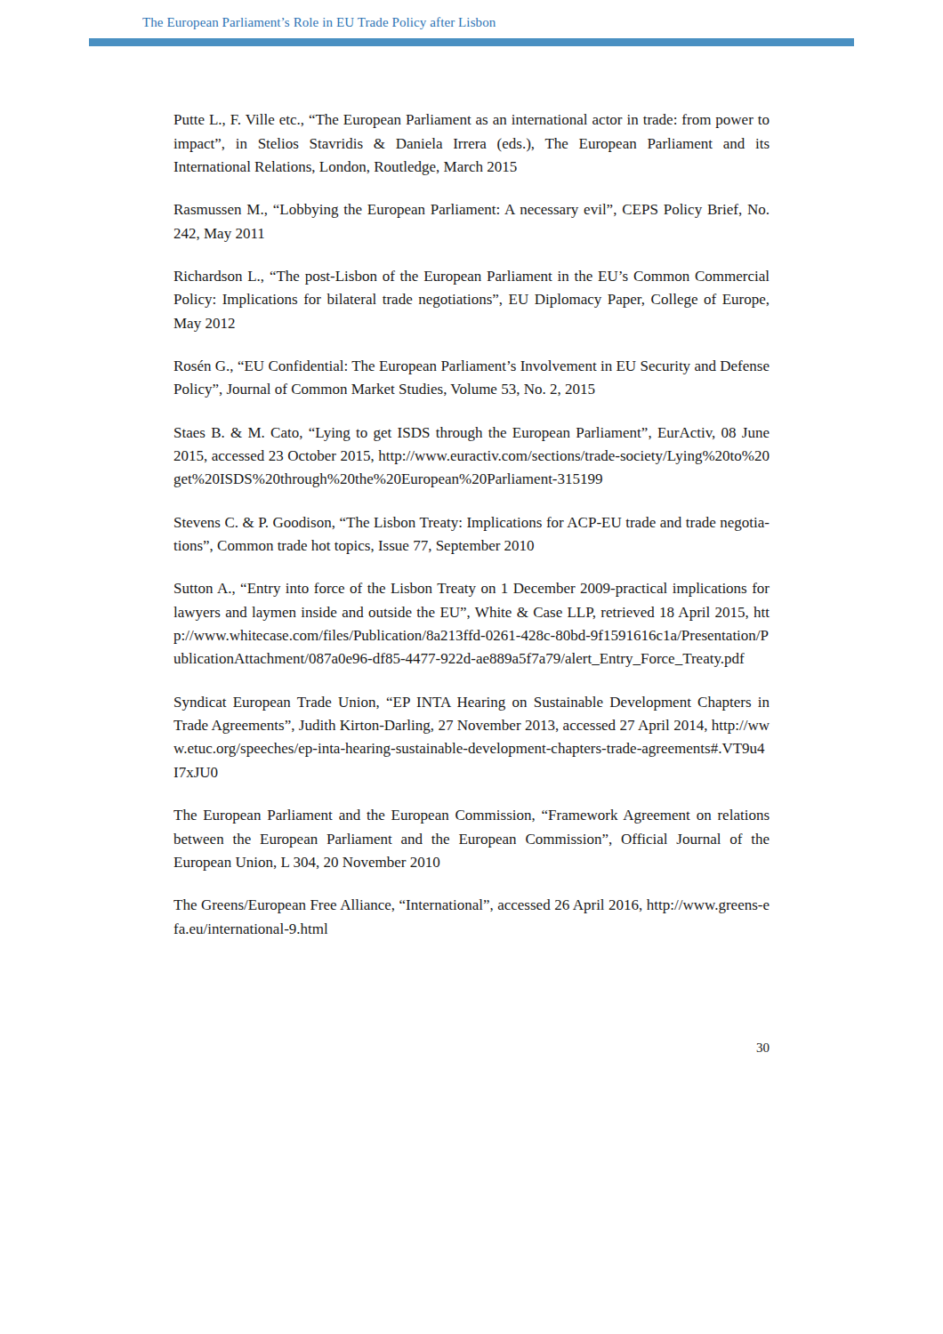The European Parliament’s Role in EU Trade Policy after Lisbon
Putte L., F. Ville etc., “The European Parliament as an international actor in trade: from power to impact”, in Stelios Stavridis & Daniela Irrera (eds.), The European Parliament and its International Relations, London, Routledge, March 2015
Rasmussen M., “Lobbying the European Parliament: A necessary evil”, CEPS Policy Brief, No. 242, May 2011
Richardson L., “The post-Lisbon of the European Parliament in the EU’s Common Commercial Policy: Implications for bilateral trade negotiations”, EU Diplomacy Paper, College of Europe, May 2012
Rosén G., “EU Confidential: The European Parliament’s Involvement in EU Security and Defense Policy”, Journal of Common Market Studies, Volume 53, No. 2, 2015
Staes B. & M. Cato, “Lying to get ISDS through the European Parliament”, EurActiv, 08 June 2015, accessed 23 October 2015, http://www.euractiv.com/sections/trade-society/Lying%20to%20get%20ISDS%20through%20the%20European%20Parliament-315199
Stevens C. & P. Goodison, “The Lisbon Treaty: Implications for ACP-EU trade and trade negotiations”, Common trade hot topics, Issue 77, September 2010
Sutton A., “Entry into force of the Lisbon Treaty on 1 December 2009-practical implications for lawyers and laymen inside and outside the EU”, White & Case LLP, retrieved 18 April 2015, http://www.whitecase.com/files/Publication/8a213ffd-0261-428c-80bd-9f1591616c1a/Presentation/PublicationAttachment/087a0e96-df85-4477-922d-ae889a5f7a79/alert_Entry_Force_Treaty.pdf
Syndicat European Trade Union, “EP INTA Hearing on Sustainable Development Chapters in Trade Agreements”, Judith Kirton-Darling, 27 November 2013, accessed 27 April 2014, http://www.etuc.org/speeches/ep-inta-hearing-sustainable-development-chapters-trade-agreements#.VT9u4I7xJU0
The European Parliament and the European Commission, “Framework Agreement on relations between the European Parliament and the European Commission”, Official Journal of the European Union, L 304, 20 November 2010
The Greens/European Free Alliance, “International”, accessed 26 April 2016, http://www.greens-efa.eu/international-9.html
30